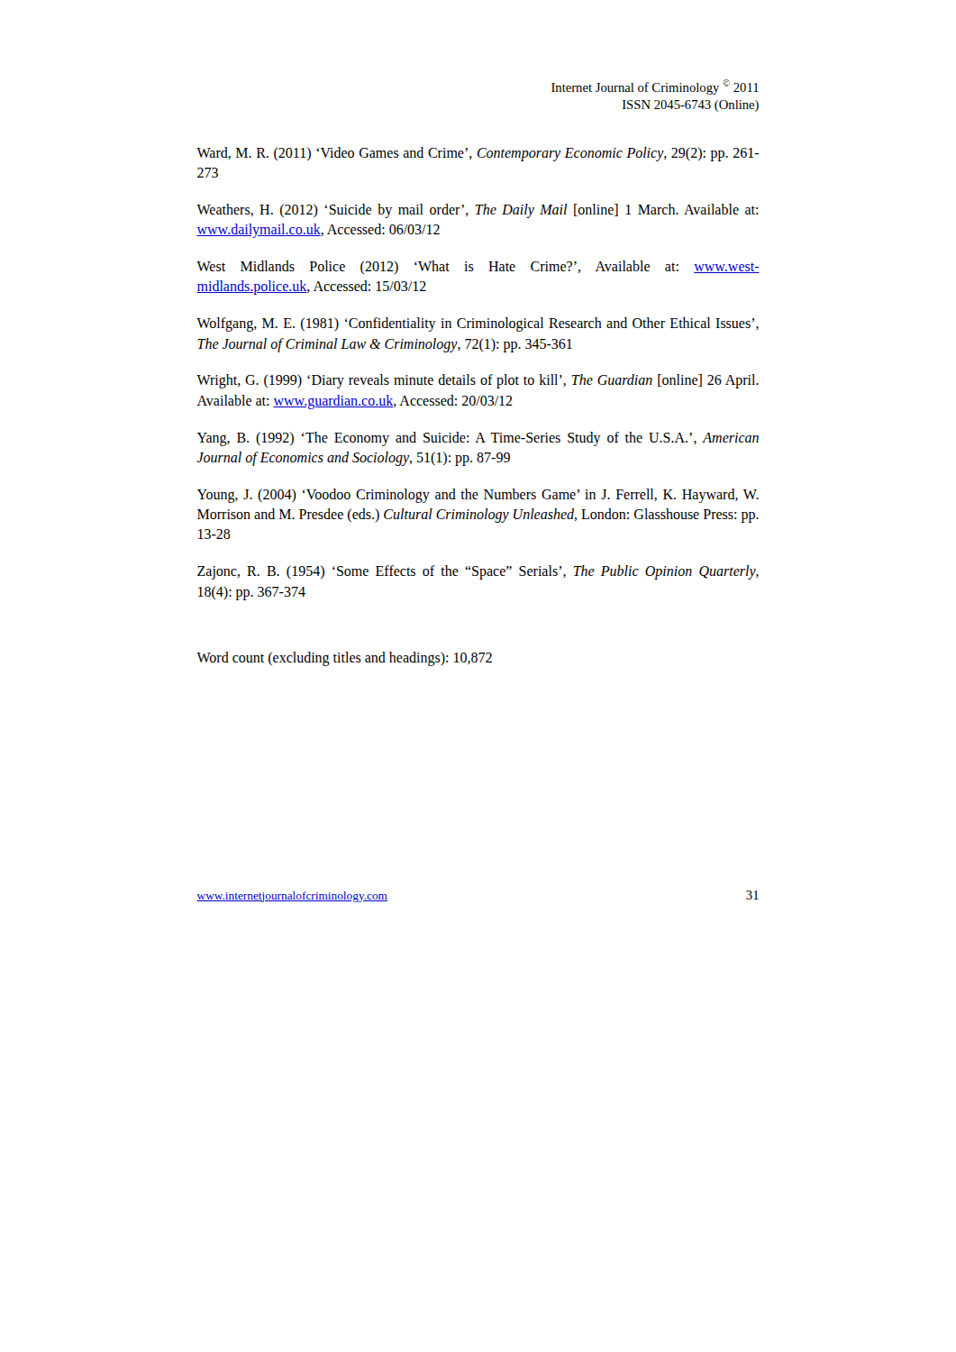Internet Journal of Criminology © 2011
ISSN 2045-6743 (Online)
Ward, M. R. (2011) ‘Video Games and Crime’, Contemporary Economic Policy, 29(2): pp. 261-273
Weathers, H. (2012) ‘Suicide by mail order’, The Daily Mail [online] 1 March. Available at: www.dailymail.co.uk, Accessed: 06/03/12
West Midlands Police (2012) ‘What is Hate Crime?’, Available at: www.west-midlands.police.uk, Accessed: 15/03/12
Wolfgang, M. E. (1981) ‘Confidentiality in Criminological Research and Other Ethical Issues’, The Journal of Criminal Law & Criminology, 72(1): pp. 345-361
Wright, G. (1999) ‘Diary reveals minute details of plot to kill’, The Guardian [online] 26 April. Available at: www.guardian.co.uk, Accessed: 20/03/12
Yang, B. (1992) ‘The Economy and Suicide: A Time-Series Study of the U.S.A.’, American Journal of Economics and Sociology, 51(1): pp. 87-99
Young, J. (2004) ‘Voodoo Criminology and the Numbers Game’ in J. Ferrell, K. Hayward, W. Morrison and M. Presdee (eds.) Cultural Criminology Unleashed, London: Glasshouse Press: pp. 13-28
Zajonc, R. B. (1954) ‘Some Effects of the “Space” Serials’, The Public Opinion Quarterly, 18(4): pp. 367-374
Word count (excluding titles and headings): 10,872
www.internetjournalofcriminology.com 31